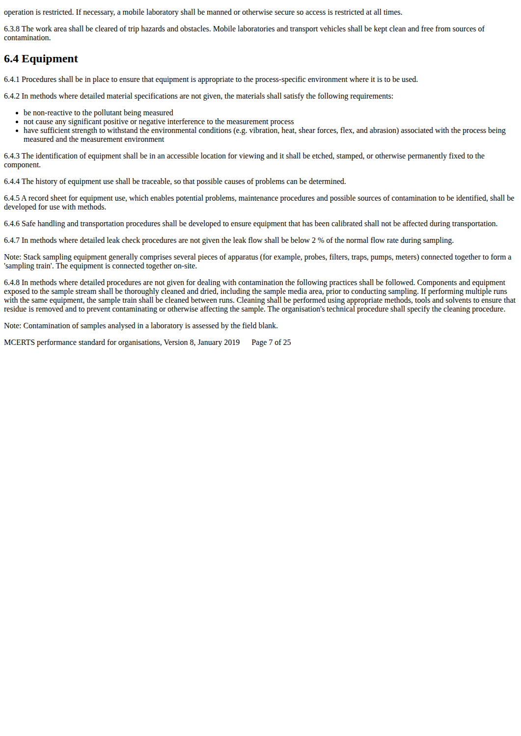operation is restricted. If necessary, a mobile laboratory shall be manned or otherwise secure so access is restricted at all times.
6.3.8 The work area shall be cleared of trip hazards and obstacles. Mobile laboratories and transport vehicles shall be kept clean and free from sources of contamination.
6.4 Equipment
6.4.1 Procedures shall be in place to ensure that equipment is appropriate to the process-specific environment where it is to be used.
6.4.2 In methods where detailed material specifications are not given, the materials shall satisfy the following requirements:
be non-reactive to the pollutant being measured
not cause any significant positive or negative interference to the measurement process
have sufficient strength to withstand the environmental conditions (e.g. vibration, heat, shear forces, flex, and abrasion) associated with the process being measured and the measurement environment
6.4.3 The identification of equipment shall be in an accessible location for viewing and it shall be etched, stamped, or otherwise permanently fixed to the component.
6.4.4 The history of equipment use shall be traceable, so that possible causes of problems can be determined.
6.4.5 A record sheet for equipment use, which enables potential problems, maintenance procedures and possible sources of contamination to be identified, shall be developed for use with methods.
6.4.6 Safe handling and transportation procedures shall be developed to ensure equipment that has been calibrated shall not be affected during transportation.
6.4.7 In methods where detailed leak check procedures are not given the leak flow shall be below 2 % of the normal flow rate during sampling.
Note: Stack sampling equipment generally comprises several pieces of apparatus (for example, probes, filters, traps, pumps, meters) connected together to form a 'sampling train'. The equipment is connected together on-site.
6.4.8 In methods where detailed procedures are not given for dealing with contamination the following practices shall be followed. Components and equipment exposed to the sample stream shall be thoroughly cleaned and dried, including the sample media area, prior to conducting sampling. If performing multiple runs with the same equipment, the sample train shall be cleaned between runs. Cleaning shall be performed using appropriate methods, tools and solvents to ensure that residue is removed and to prevent contaminating or otherwise affecting the sample. The organisation's technical procedure shall specify the cleaning procedure.
Note: Contamination of samples analysed in a laboratory is assessed by the field blank.
MCERTS performance standard for organisations, Version 8, January 2019 Page 7 of 25